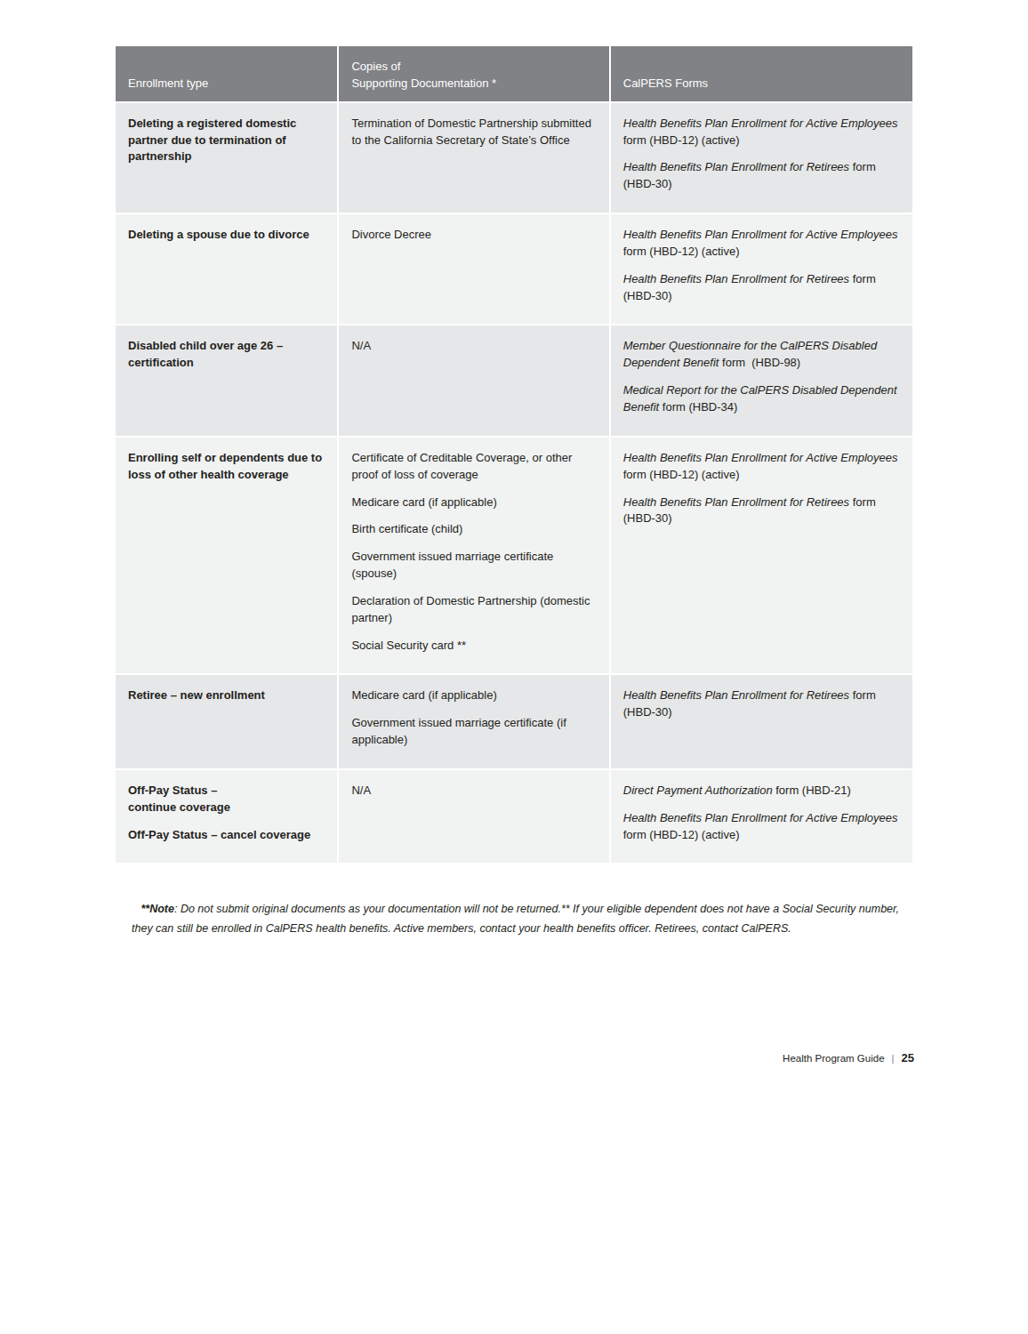| Enrollment type | Copies of Supporting Documentation * | CalPERS Forms |
| --- | --- | --- |
| Deleting a registered domestic partner due to termination of partnership | Termination of Domestic Partnership submitted to the California Secretary of State’s Office | Health Benefits Plan Enrollment for Active Employees form (HBD-12) (active) Health Benefits Plan Enrollment for Retirees form (HBD-30) |
| Deleting a spouse due to divorce | Divorce Decree | Health Benefits Plan Enrollment for Active Employees form (HBD-12) (active) Health Benefits Plan Enrollment for Retirees form (HBD-30) |
| Disabled child over age 26 – certification | N/A | Member Questionnaire for the CalPERS Disabled Dependent Benefit form (HBD-98) Medical Report for the CalPERS Disabled Dependent Benefit form (HBD-34) |
| Enrolling self or dependents due to loss of other health coverage | Certificate of Creditable Coverage, or other proof of loss of coverage Medicare card (if applicable) Birth certificate (child) Government issued marriage certificate (spouse) Declaration of Domestic Partnership (domestic partner) Social Security card ** | Health Benefits Plan Enrollment for Active Employees form (HBD-12) (active) Health Benefits Plan Enrollment for Retirees form (HBD-30) |
| Retiree – new enrollment | Medicare card (if applicable) Government issued marriage certificate (if applicable) | Health Benefits Plan Enrollment for Retirees form (HBD-30) |
| Off-Pay Status – continue coverage Off-Pay Status – cancel coverage | N/A | Direct Payment Authorization form (HBD-21) Health Benefits Plan Enrollment for Active Employees form (HBD-12) (active) |
**Note: Do not submit original documents as your documentation will not be returned.** If your eligible dependent does not have a Social Security number, they can still be enrolled in CalPERS health benefits. Active members, contact your health benefits officer. Retirees, contact CalPERS.
Health Program Guide|25